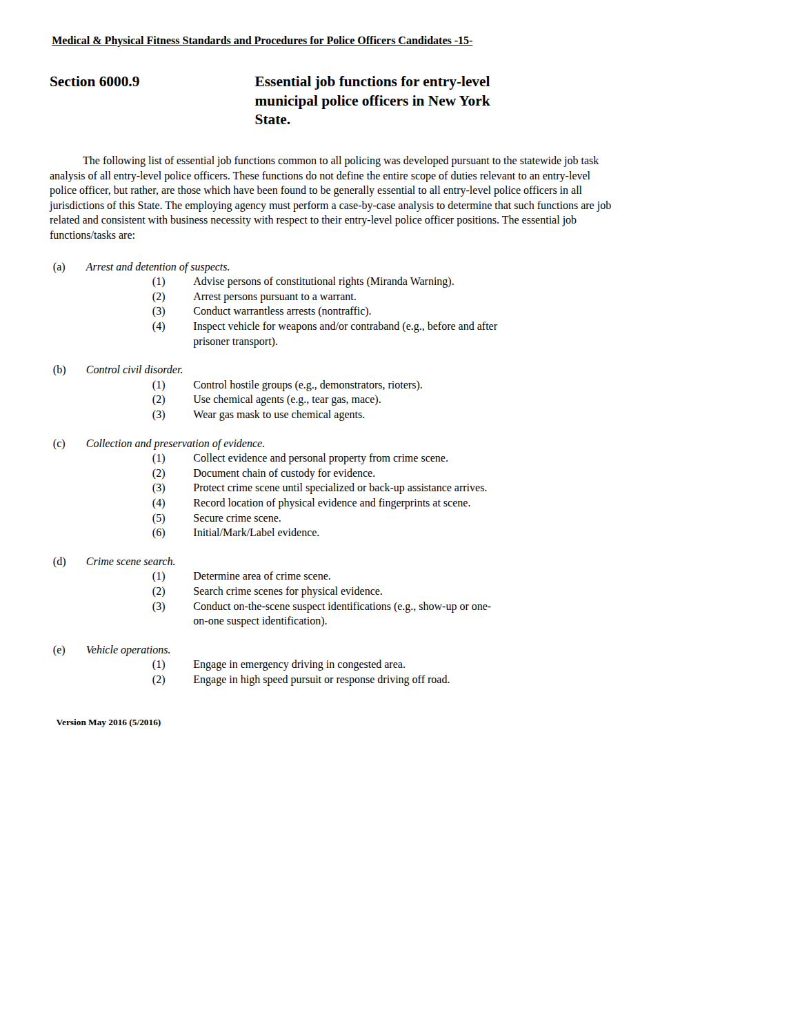Medical & Physical Fitness Standards and Procedures for Police Officers Candidates -15-
Section 6000.9 Essential job functions for entry-level municipal police officers in New York State.
The following list of essential job functions common to all policing was developed pursuant to the statewide job task analysis of all entry-level police officers. These functions do not define the entire scope of duties relevant to an entry-level police officer, but rather, are those which have been found to be generally essential to all entry-level police officers in all jurisdictions of this State. The employing agency must perform a case-by-case analysis to determine that such functions are job related and consistent with business necessity with respect to their entry-level police officer positions. The essential job functions/tasks are:
(a) Arrest and detention of suspects.
(1) Advise persons of constitutional rights (Miranda Warning).
(2) Arrest persons pursuant to a warrant.
(3) Conduct warrantless arrests (nontraffic).
(4) Inspect vehicle for weapons and/or contraband (e.g., before and after prisoner transport).
(b) Control civil disorder.
(1) Control hostile groups (e.g., demonstrators, rioters).
(2) Use chemical agents (e.g., tear gas, mace).
(3) Wear gas mask to use chemical agents.
(c) Collection and preservation of evidence.
(1) Collect evidence and personal property from crime scene.
(2) Document chain of custody for evidence.
(3) Protect crime scene until specialized or back-up assistance arrives.
(4) Record location of physical evidence and fingerprints at scene.
(5) Secure crime scene.
(6) Initial/Mark/Label evidence.
(d) Crime scene search.
(1) Determine area of crime scene.
(2) Search crime scenes for physical evidence.
(3) Conduct on-the-scene suspect identifications (e.g., show-up or one-on-one suspect identification).
(e) Vehicle operations.
(1) Engage in emergency driving in congested area.
(2) Engage in high speed pursuit or response driving off road.
Version May 2016 (5/2016)